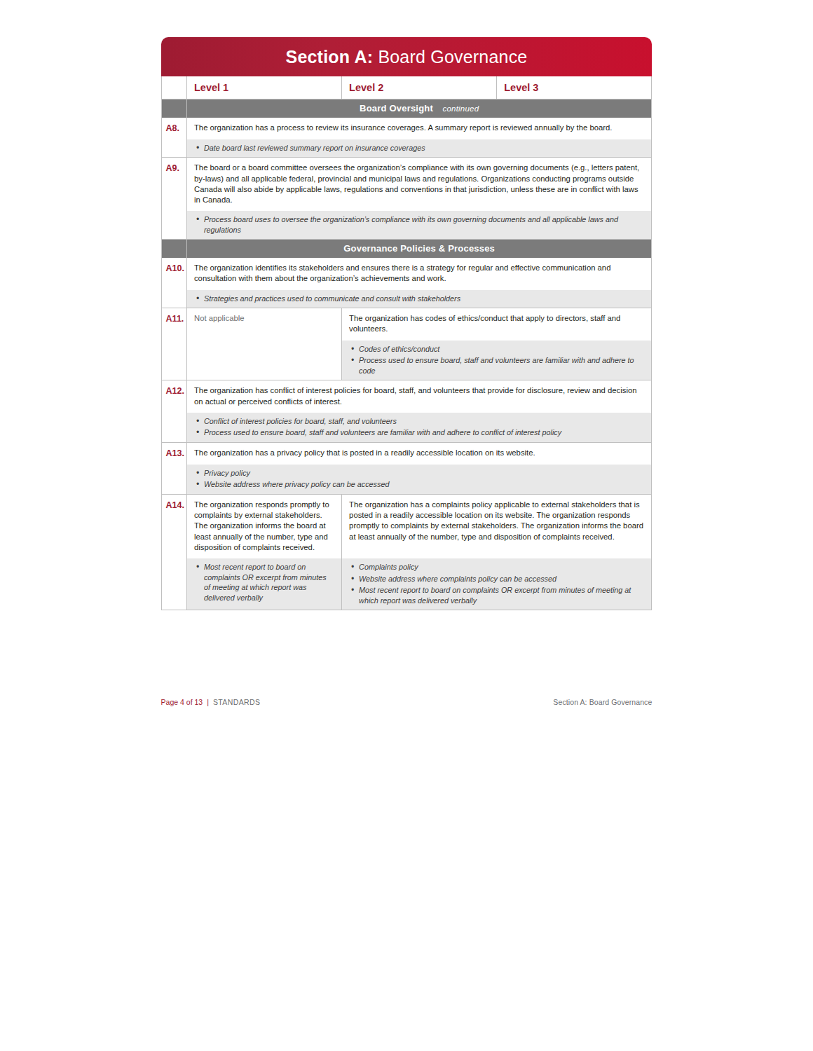Section A: Board Governance
| | Level 1 | Level 2 | Level 3 |
| | Board Oversight continued |
| A8. | The organization has a process to review its insurance coverages. A summary report is reviewed annually by the board. |
| | Date board last reviewed summary report on insurance coverages |
| A9. | The board or a board committee oversees the organization’s compliance with its own governing documents (e.g., letters patent, by-laws) and all applicable federal, provincial and municipal laws and regulations. Organizations conducting programs outside Canada will also abide by applicable laws, regulations and conventions in that jurisdiction, unless these are in conflict with laws in Canada. |
| | Process board uses to oversee the organization’s compliance with its own governing documents and all applicable laws and regulations |
| | Governance Policies & Processes |
| A10. | The organization identifies its stakeholders and ensures there is a strategy for regular and effective communication and consultation with them about the organization’s achievements and work. |
| | Strategies and practices used to communicate and consult with stakeholders |
| A11. | Not applicable | The organization has codes of ethics/conduct that apply to directors, staff and volunteers. |
| | | Codes of ethics/conduct Process used to ensure board, staff and volunteers are familiar with and adhere to code |
| A12. | The organization has conflict of interest policies for board, staff, and volunteers that provide for disclosure, review and decision on actual or perceived conflicts of interest. |
| | Conflict of interest policies for board, staff, and volunteers Process used to ensure board, staff and volunteers are familiar with and adhere to conflict of interest policy |
| A13. | The organization has a privacy policy that is posted in a readily accessible location on its website. |
| | Privacy policy Website address where privacy policy can be accessed |
| A14. | The organization responds promptly to complaints by external stakeholders. The organization informs the board at least annually of the number, type and disposition of complaints received. | The organization has a complaints policy applicable to external stakeholders that is posted in a readily accessible location on its website. The organization responds promptly to complaints by external stakeholders. The organization informs the board at least annually of the number, type and disposition of complaints received. |
| | Most recent report to board on complaints OR excerpt from minutes of meeting at which report was delivered verbally | Complaints policy Website address where complaints policy can be accessed Most recent report to board on complaints OR excerpt from minutes of meeting at which report was delivered verbally |
Page 4 of 13|STANDARDS
Section A: Board Governance